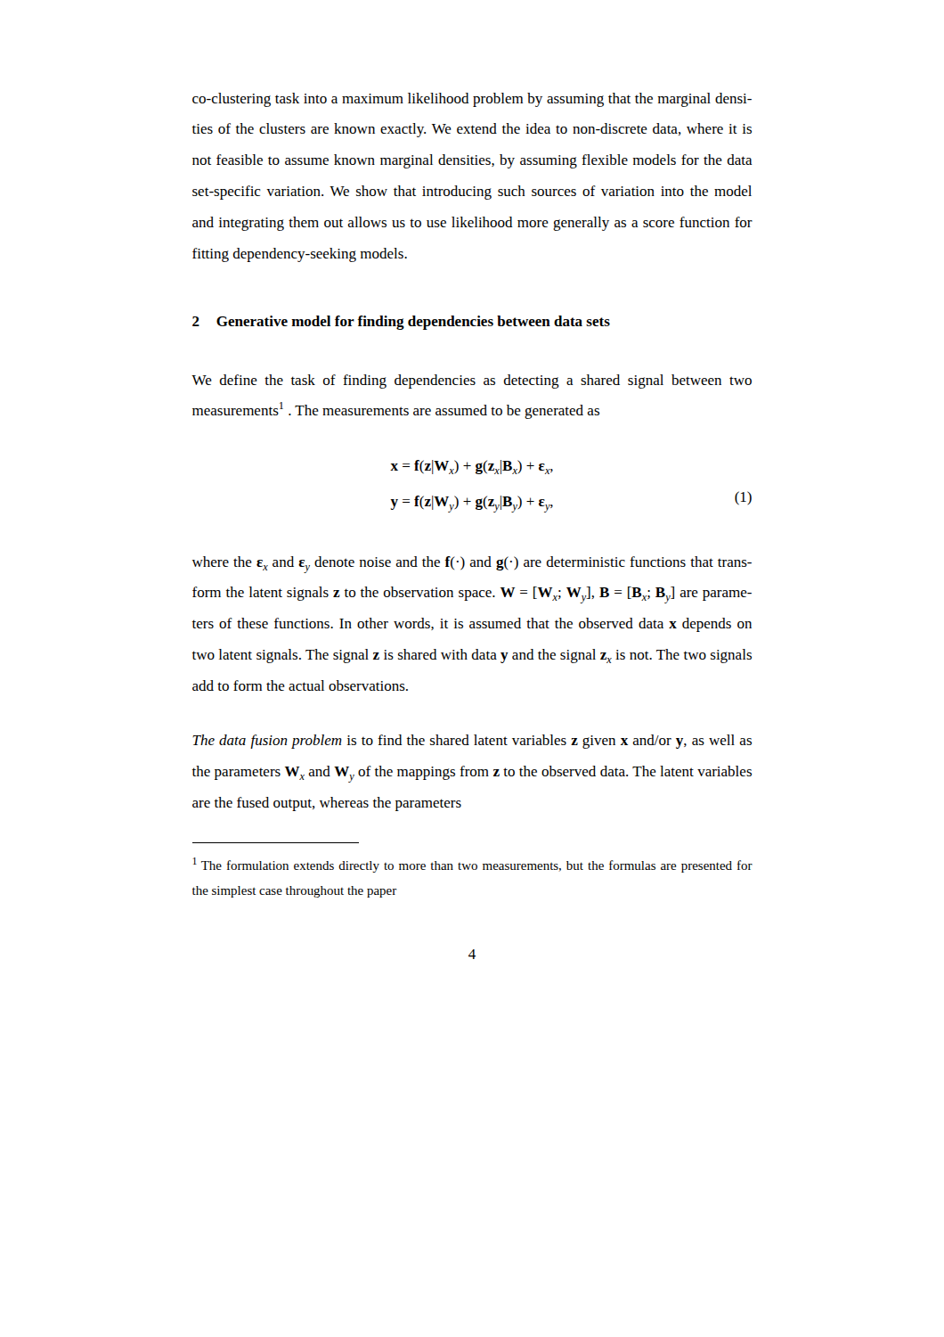co-clustering task into a maximum likelihood problem by assuming that the marginal densities of the clusters are known exactly. We extend the idea to non-discrete data, where it is not feasible to assume known marginal densities, by assuming flexible models for the data set-specific variation. We show that introducing such sources of variation into the model and integrating them out allows us to use likelihood more generally as a score function for fitting dependency-seeking models.
2 Generative model for finding dependencies between data sets
We define the task of finding dependencies as detecting a shared signal between two measurements1 . The measurements are assumed to be generated as
x = f(z|Wx) + g(zx|Bx) + εx, y = f(z|Wy) + g(zy|By) + εy, (1)
where the εx and εy denote noise and the f(·) and g(·) are deterministic functions that transform the latent signals z to the observation space. W = [Wx; Wy], B = [Bx; By] are parameters of these functions. In other words, it is assumed that the observed data x depends on two latent signals. The signal z is shared with data y and the signal zx is not. The two signals add to form the actual observations.
The data fusion problem is to find the shared latent variables z given x and/or y, as well as the parameters Wx and Wy of the mappings from z to the observed data. The latent variables are the fused output, whereas the parameters
1 The formulation extends directly to more than two measurements, but the formulas are presented for the simplest case throughout the paper
4